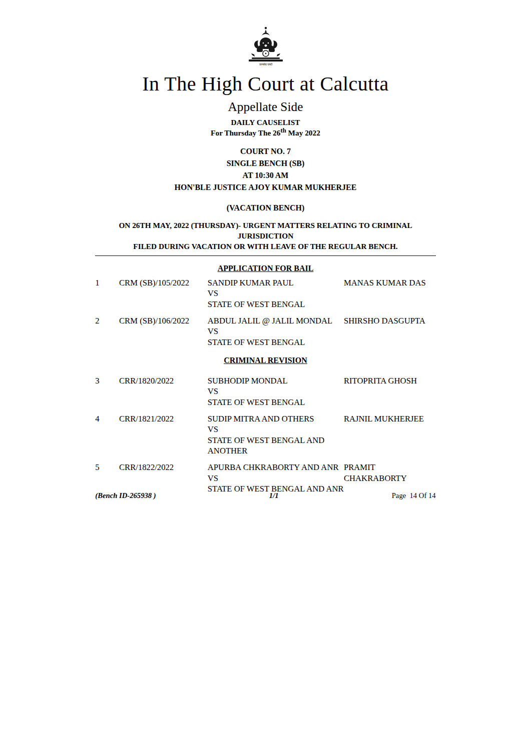सत्यमेव जयते
In The High Court at Calcutta
Appellate Side
DAILY CAUSELIST
For Thursday The 26th May 2022
COURT NO. 7
SINGLE BENCH (SB)
AT 10:30 AM
HON'BLE JUSTICE AJOY KUMAR MUKHERJEE
(VACATION BENCH)
ON 26TH MAY, 2022 (THURSDAY)- URGENT MATTERS RELATING TO CRIMINAL JURISDICTION
FILED DURING VACATION OR WITH LEAVE OF THE REGULAR BENCH.
APPLICATION FOR BAIL
| 1 | CRM (SB)/105/2022 | SANDIP KUMAR PAUL VS STATE OF WEST BENGAL | MANAS KUMAR DAS |
| 2 | CRM (SB)/106/2022 | ABDUL JALIL @ JALIL MONDAL VS STATE OF WEST BENGAL | SHIRSHO DASGUPTA |
| CRIMINAL REVISION |
| 3 | CRR/1820/2022 | SUBHODIP MONDAL VS STATE OF WEST BENGAL | RITOPRITA GHOSH |
| 4 | CRR/1821/2022 | SUDIP MITRA AND OTHERS VS STATE OF WEST BENGAL AND ANOTHER | RAJNIL MUKHERJEE |
| 5 | CRR/1822/2022 | APURBA CHKRABORTY AND ANR VS STATE OF WEST BENGAL AND ANR | PRAMIT CHAKRABORTY |
(Bench ID-265938 )
1/1
Page 14 Of 14